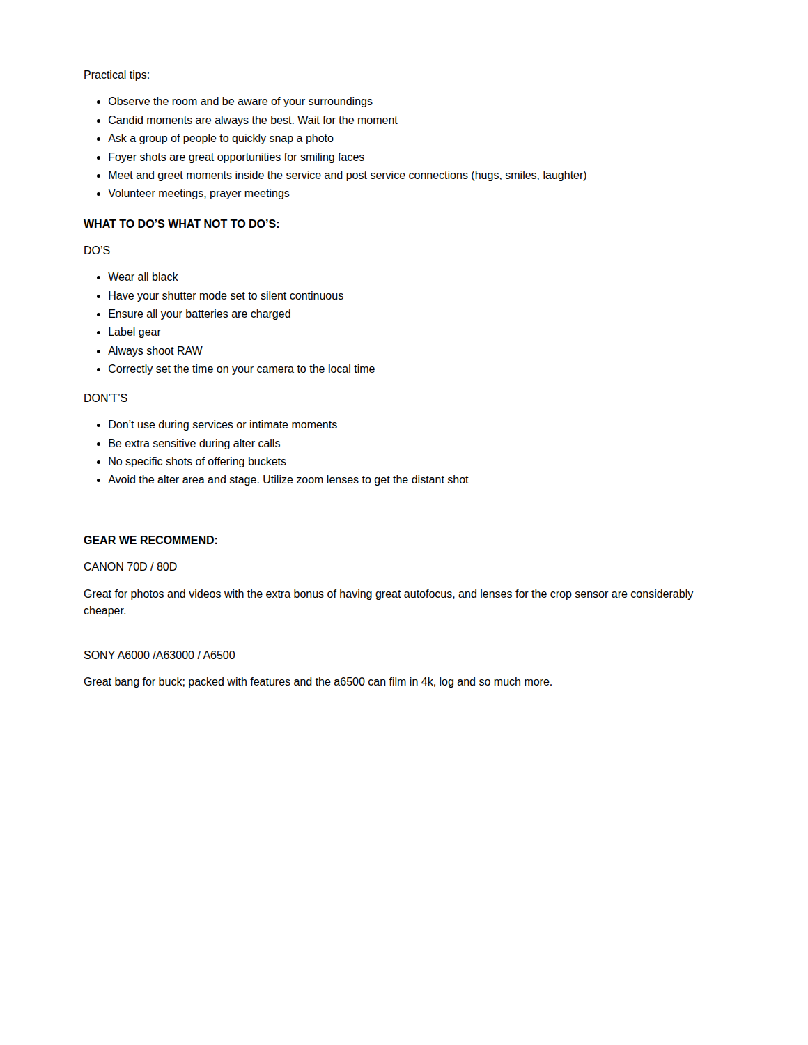Practical tips:
Observe the room and be aware of your surroundings
Candid moments are always the best. Wait for the moment
Ask a group of people to quickly snap a photo
Foyer shots are great opportunities for smiling faces
Meet and greet moments inside the service and post service connections (hugs, smiles, laughter)
Volunteer meetings, prayer meetings
WHAT TO DO’S WHAT NOT TO DO’S:
DO’S
Wear all black
Have your shutter mode set to silent continuous
Ensure all your batteries are charged
Label gear
Always shoot RAW
Correctly set the time on your camera to the local time
DON’T’S
Don’t use during services or intimate moments
Be extra sensitive during alter calls
No specific shots of offering buckets
Avoid the alter area and stage. Utilize zoom lenses to get the distant shot
GEAR WE RECOMMEND:
CANON 70D / 80D
Great for photos and videos with the extra bonus of having great autofocus, and lenses for the crop sensor are considerably cheaper.
SONY A6000 /A63000 / A6500
Great bang for buck; packed with features and the a6500 can film in 4k, log and so much more.